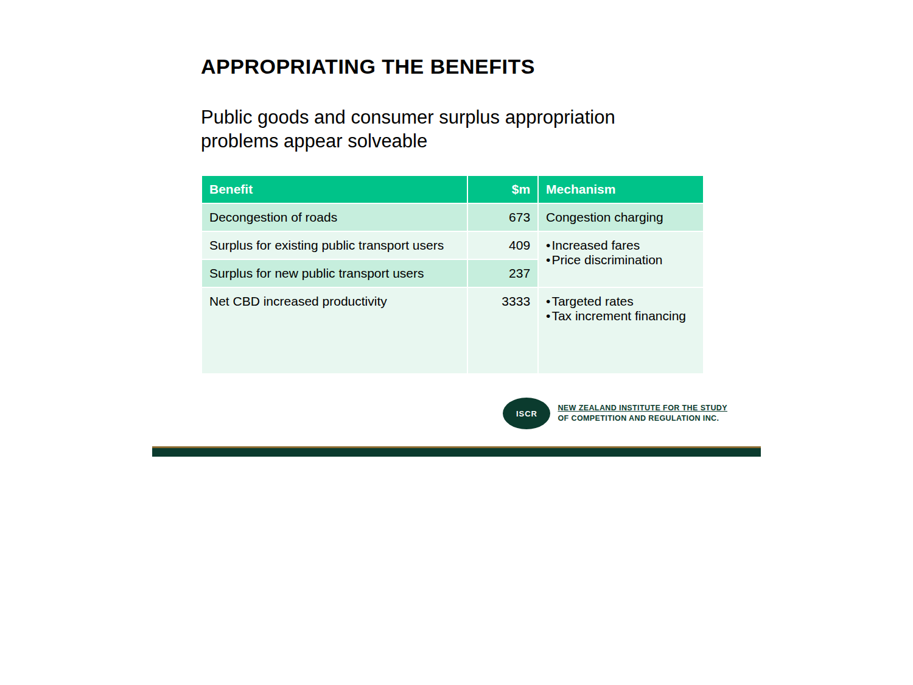APPROPRIATING THE BENEFITS
Public goods and consumer surplus appropriation
problems appear solveable
| Benefit | $m | Mechanism |
| --- | --- | --- |
| Decongestion of roads | 673 | Congestion charging |
| Surplus for existing public transport users | 409 | Increased fares Price discrimination |
| Surplus for new public transport users | 237 |
| Net CBD increased productivity | 3333 | Targeted rates Tax increment financing |
ISCR
NEW ZEALAND INSTITUTE FOR THE STUDY
OF COMPETITION AND REGULATION INC.